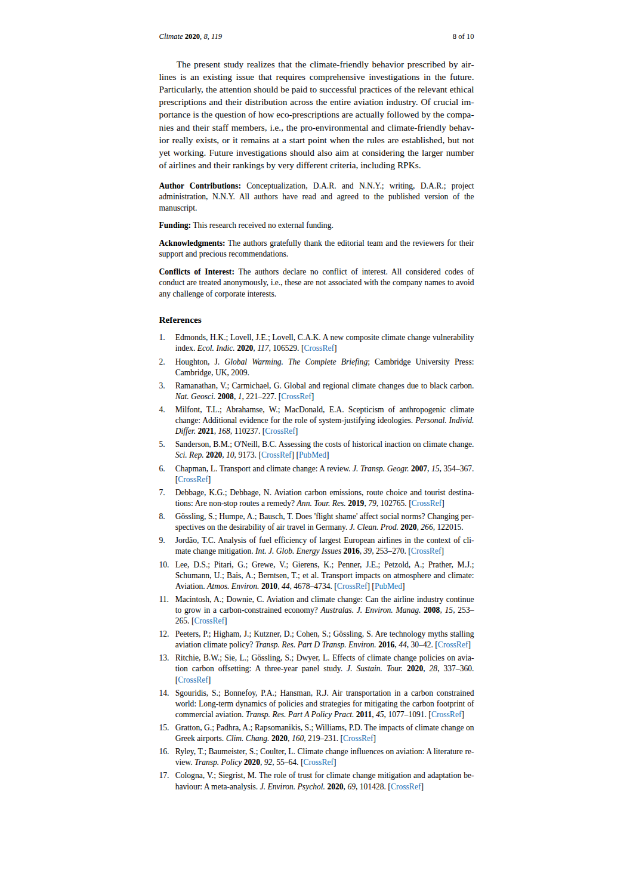Climate 2020, 8, 119
8 of 10
The present study realizes that the climate-friendly behavior prescribed by airlines is an existing issue that requires comprehensive investigations in the future. Particularly, the attention should be paid to successful practices of the relevant ethical prescriptions and their distribution across the entire aviation industry. Of crucial importance is the question of how eco-prescriptions are actually followed by the companies and their staff members, i.e., the pro-environmental and climate-friendly behavior really exists, or it remains at a start point when the rules are established, but not yet working. Future investigations should also aim at considering the larger number of airlines and their rankings by very different criteria, including RPKs.
Author Contributions: Conceptualization, D.A.R. and N.N.Y.; writing, D.A.R.; project administration, N.N.Y. All authors have read and agreed to the published version of the manuscript.
Funding: This research received no external funding.
Acknowledgments: The authors gratefully thank the editorial team and the reviewers for their support and precious recommendations.
Conflicts of Interest: The authors declare no conflict of interest. All considered codes of conduct are treated anonymously, i.e., these are not associated with the company names to avoid any challenge of corporate interests.
References
Edmonds, H.K.; Lovell, J.E.; Lovell, C.A.K. A new composite climate change vulnerability index. Ecol. Indic. 2020, 117, 106529. [CrossRef]
Houghton, J. Global Warming. The Complete Briefing; Cambridge University Press: Cambridge, UK, 2009.
Ramanathan, V.; Carmichael, G. Global and regional climate changes due to black carbon. Nat. Geosci. 2008, 1, 221–227. [CrossRef]
Milfont, T.L.; Abrahamse, W.; MacDonald, E.A. Scepticism of anthropogenic climate change: Additional evidence for the role of system-justifying ideologies. Personal. Individ. Differ. 2021, 168, 110237. [CrossRef]
Sanderson, B.M.; O'Neill, B.C. Assessing the costs of historical inaction on climate change. Sci. Rep. 2020, 10, 9173. [CrossRef] [PubMed]
Chapman, L. Transport and climate change: A review. J. Transp. Geogr. 2007, 15, 354–367. [CrossRef]
Debbage, K.G.; Debbage, N. Aviation carbon emissions, route choice and tourist destinations: Are non-stop routes a remedy? Ann. Tour. Res. 2019, 79, 102765. [CrossRef]
Gössling, S.; Humpe, A.; Bausch, T. Does 'flight shame' affect social norms? Changing perspectives on the desirability of air travel in Germany. J. Clean. Prod. 2020, 266, 122015.
Jordão, T.C. Analysis of fuel efficiency of largest European airlines in the context of climate change mitigation. Int. J. Glob. Energy Issues 2016, 39, 253–270. [CrossRef]
Lee, D.S.; Pitari, G.; Grewe, V.; Gierens, K.; Penner, J.E.; Petzold, A.; Prather, M.J.; Schumann, U.; Bais, A.; Berntsen, T.; et al. Transport impacts on atmosphere and climate: Aviation. Atmos. Environ. 2010, 44, 4678–4734. [CrossRef] [PubMed]
Macintosh, A.; Downie, C. Aviation and climate change: Can the airline industry continue to grow in a carbon-constrained economy? Australas. J. Environ. Manag. 2008, 15, 253–265. [CrossRef]
Peeters, P.; Higham, J.; Kutzner, D.; Cohen, S.; Gössling, S. Are technology myths stalling aviation climate policy? Transp. Res. Part D Transp. Environ. 2016, 44, 30–42. [CrossRef]
Ritchie, B.W.; Sie, L.; Gössling, S.; Dwyer, L. Effects of climate change policies on aviation carbon offsetting: A three-year panel study. J. Sustain. Tour. 2020, 28, 337–360. [CrossRef]
Sgouridis, S.; Bonnefoy, P.A.; Hansman, R.J. Air transportation in a carbon constrained world: Long-term dynamics of policies and strategies for mitigating the carbon footprint of commercial aviation. Transp. Res. Part A Policy Pract. 2011, 45, 1077–1091. [CrossRef]
Gratton, G.; Padhra, A.; Rapsomanikis, S.; Williams, P.D. The impacts of climate change on Greek airports. Clim. Chang. 2020, 160, 219–231. [CrossRef]
Ryley, T.; Baumeister, S.; Coulter, L. Climate change influences on aviation: A literature review. Transp. Policy 2020, 92, 55–64. [CrossRef]
Cologna, V.; Siegrist, M. The role of trust for climate change mitigation and adaptation behaviour: A meta-analysis. J. Environ. Psychol. 2020, 69, 101428. [CrossRef]